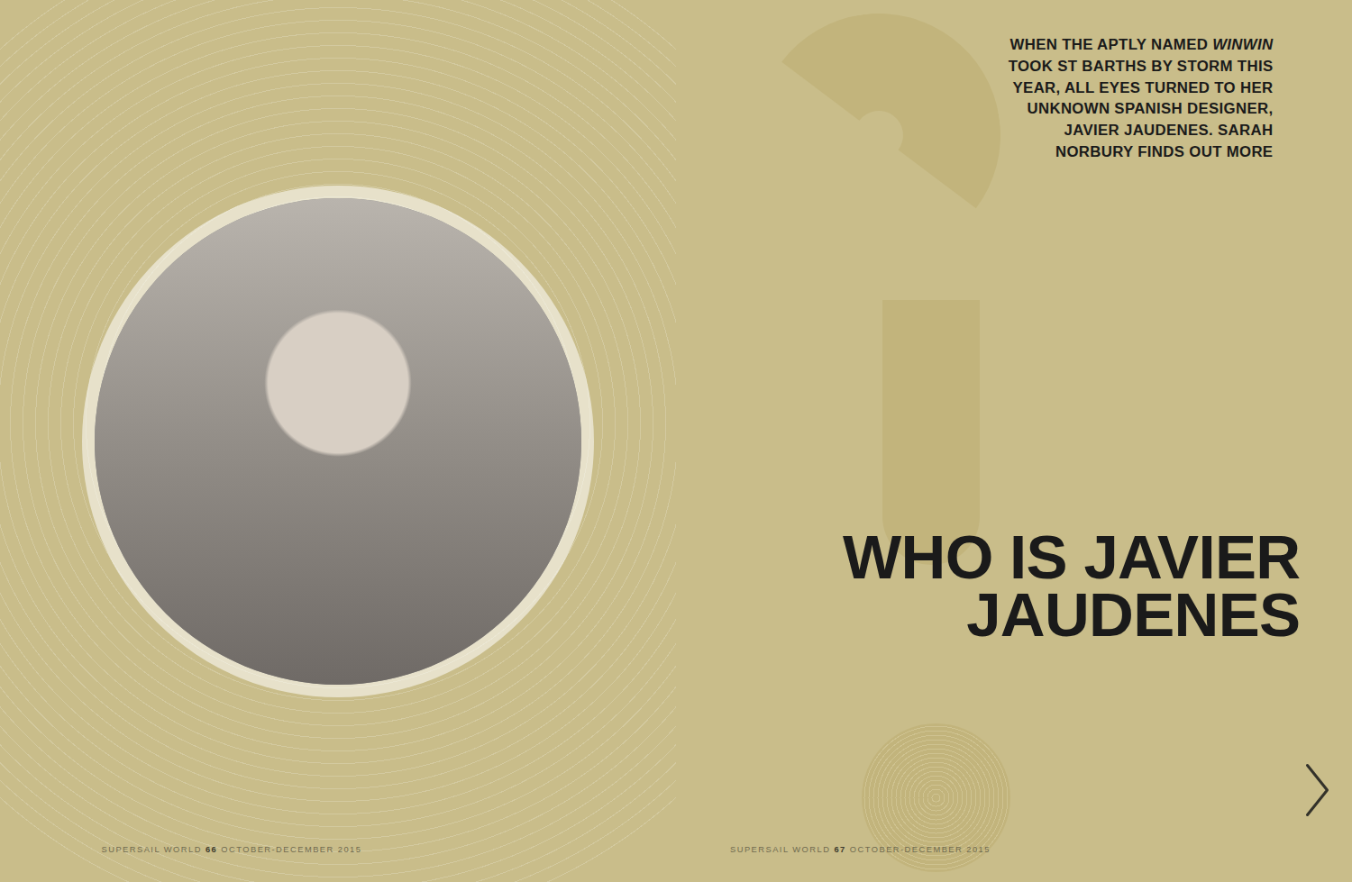SUPERSAIL WORLD 66 OCTOBER-DECEMBER 2015
When the aptly named WinWin took St Barths by storm this year, all eyes turned to her unknown Spanish designer, Javier Jaudenes. Sarah Norbury finds out more
Who is Javier
Jaudenes
SUPERSAIL WORLD 67 OCTOBER-DECEMBER 2015